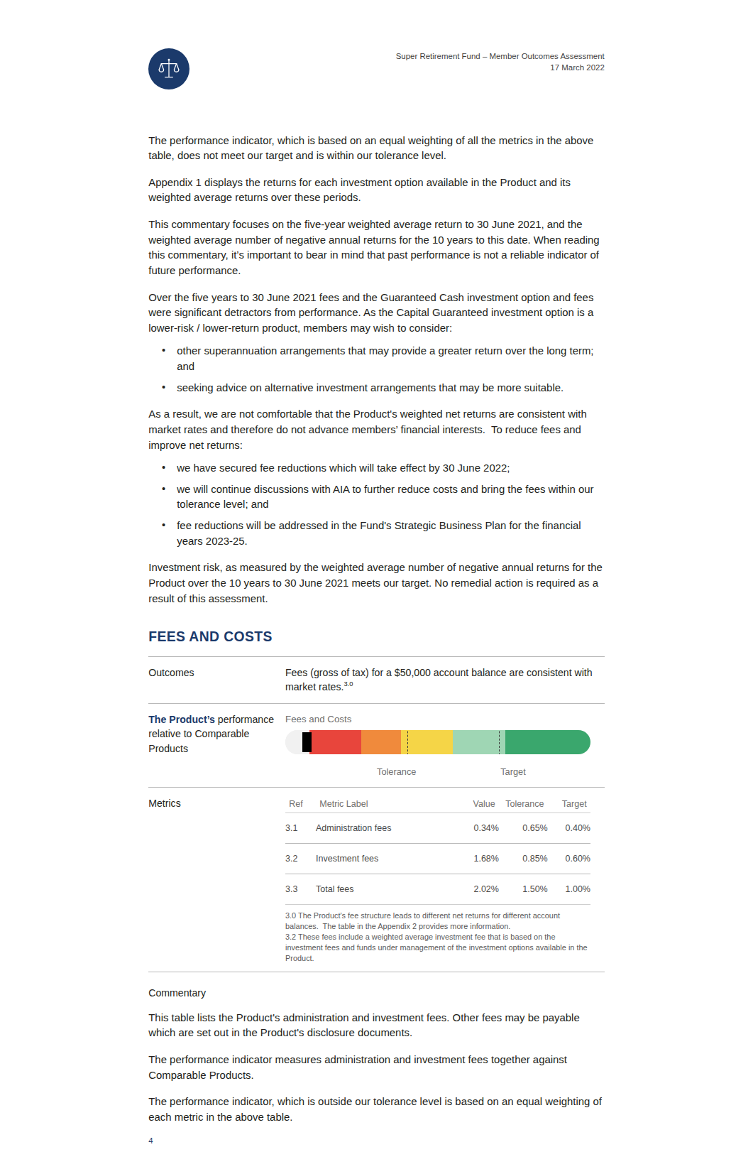Super Retirement Fund – Member Outcomes Assessment
17 March 2022
The performance indicator, which is based on an equal weighting of all the metrics in the above table, does not meet our target and is within our tolerance level.
Appendix 1 displays the returns for each investment option available in the Product and its weighted average returns over these periods.
This commentary focuses on the five-year weighted average return to 30 June 2021, and the weighted average number of negative annual returns for the 10 years to this date. When reading this commentary, it’s important to bear in mind that past performance is not a reliable indicator of future performance.
Over the five years to 30 June 2021 fees and the Guaranteed Cash investment option and fees were significant detractors from performance. As the Capital Guaranteed investment option is a lower-risk / lower-return product, members may wish to consider:
other superannuation arrangements that may provide a greater return over the long term; and
seeking advice on alternative investment arrangements that may be more suitable.
As a result, we are not comfortable that the Product's weighted net returns are consistent with market rates and therefore do not advance members’ financial interests. To reduce fees and improve net returns:
we have secured fee reductions which will take effect by 30 June 2022;
we will continue discussions with AIA to further reduce costs and bring the fees within our tolerance level; and
fee reductions will be addressed in the Fund's Strategic Business Plan for the financial years 2023-25.
Investment risk, as measured by the weighted average number of negative annual returns for the Product over the 10 years to 30 June 2021 meets our target. No remedial action is required as a result of this assessment.
FEES AND COSTS
| Outcomes | Fees (gross of tax) for a $50,000 account balance are consistent with market rates. 3.0 |
| The Product’s performance relative to Comparable Products | Fees and Costs Tolerance Target |
| Metrics | / Ref / Metric Label / Value / Tolerance / Target / / --- / --- / --- / --- / --- / / 3.1 / Administration fees / 0.34% / 0.65% / 0.40% / / 3.2 / Investment fees / 1.68% / 0.85% / 0.60% / / 3.3 / Total fees / 2.02% / 1.50% / 1.00% / 3.0 The Product's fee structure leads to different net returns for different account balances. The table in the Appendix 2 provides more information. 3.2 These fees include a weighted average investment fee that is based on the investment fees and funds under management of the investment options available in the Product. |
Commentary
This table lists the Product's administration and investment fees. Other fees may be payable which are set out in the Product's disclosure documents.
The performance indicator measures administration and investment fees together against Comparable Products.
The performance indicator, which is outside our tolerance level is based on an equal weighting of each metric in the above table.
4